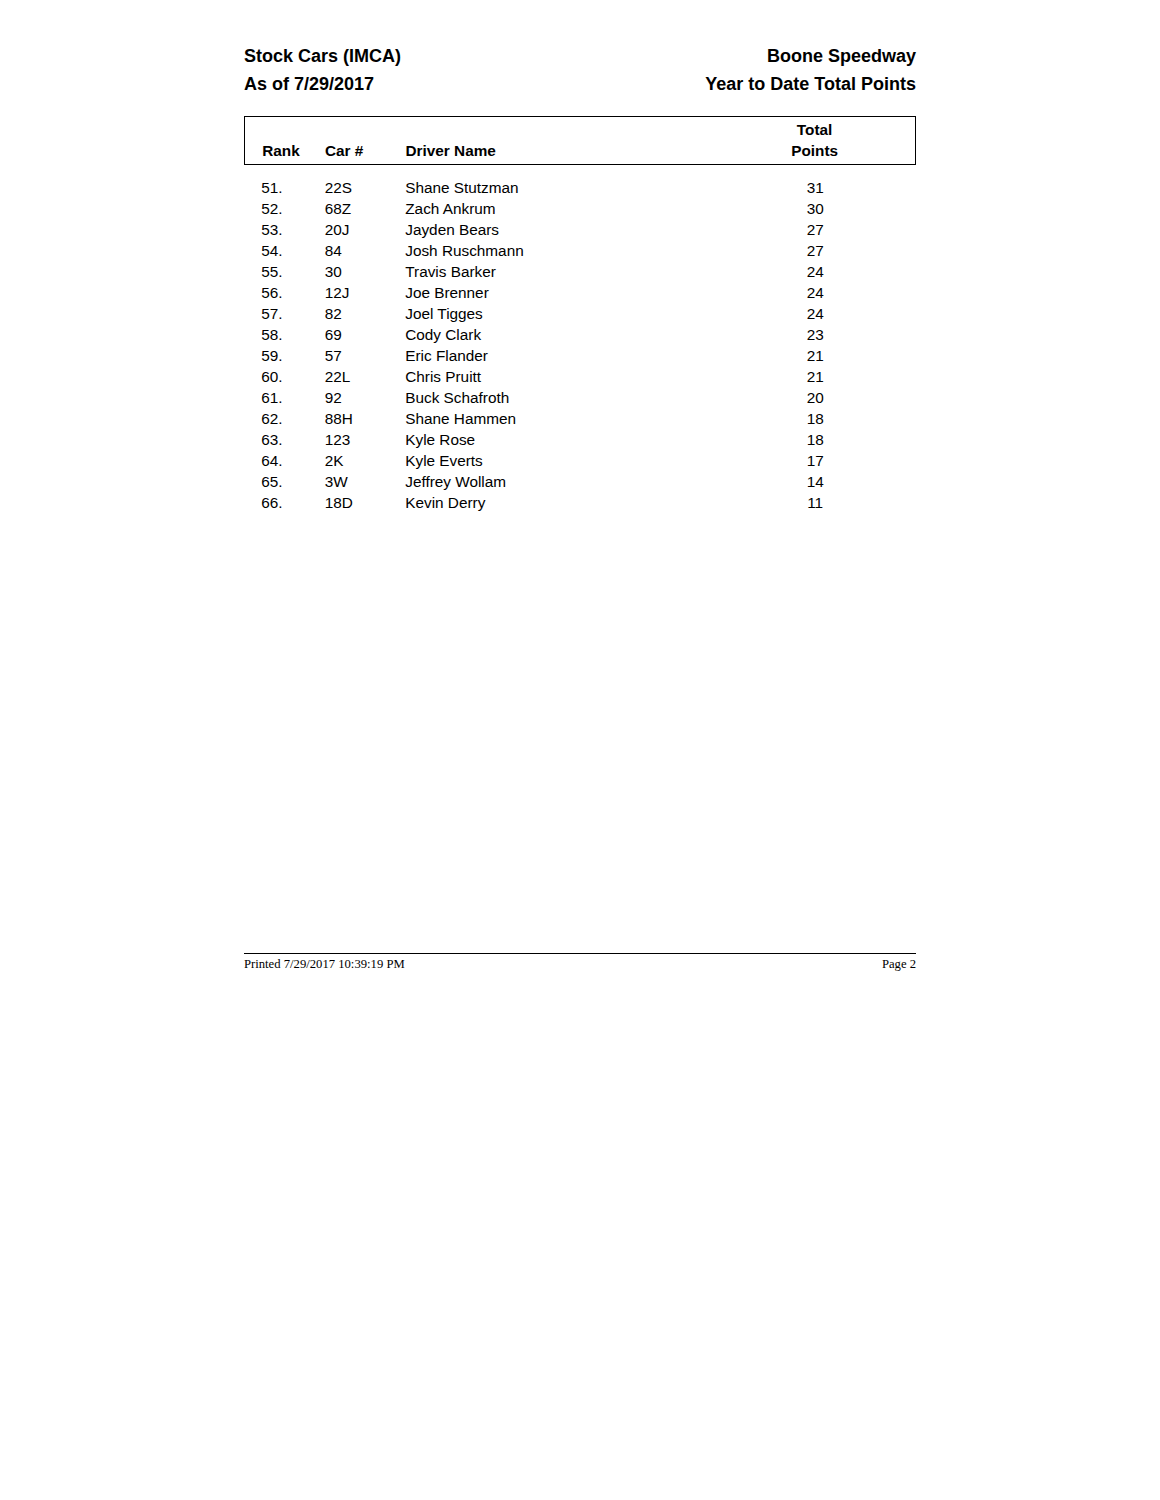Stock Cars (IMCA)
As of 7/29/2017
Boone Speedway
Year to Date Total Points
| / / / / Total / / --- / --- / --- / --- / / Rank / Car # / Driver Name / Points / |
| --- |
| 51. | 22S | Shane Stutzman | 31 |
| 52. | 68Z | Zach Ankrum | 30 |
| 53. | 20J | Jayden Bears | 27 |
| 54. | 84 | Josh Ruschmann | 27 |
| 55. | 30 | Travis Barker | 24 |
| 56. | 12J | Joe Brenner | 24 |
| 57. | 82 | Joel Tigges | 24 |
| 58. | 69 | Cody Clark | 23 |
| 59. | 57 | Eric Flander | 21 |
| 60. | 22L | Chris Pruitt | 21 |
| 61. | 92 | Buck Schafroth | 20 |
| 62. | 88H | Shane Hammen | 18 |
| 63. | 123 | Kyle Rose | 18 |
| 64. | 2K | Kyle Everts | 17 |
| 65. | 3W | Jeffrey Wollam | 14 |
| 66. | 18D | Kevin Derry | 11 |
Printed 7/29/2017 10:39:19 PM
Page 2